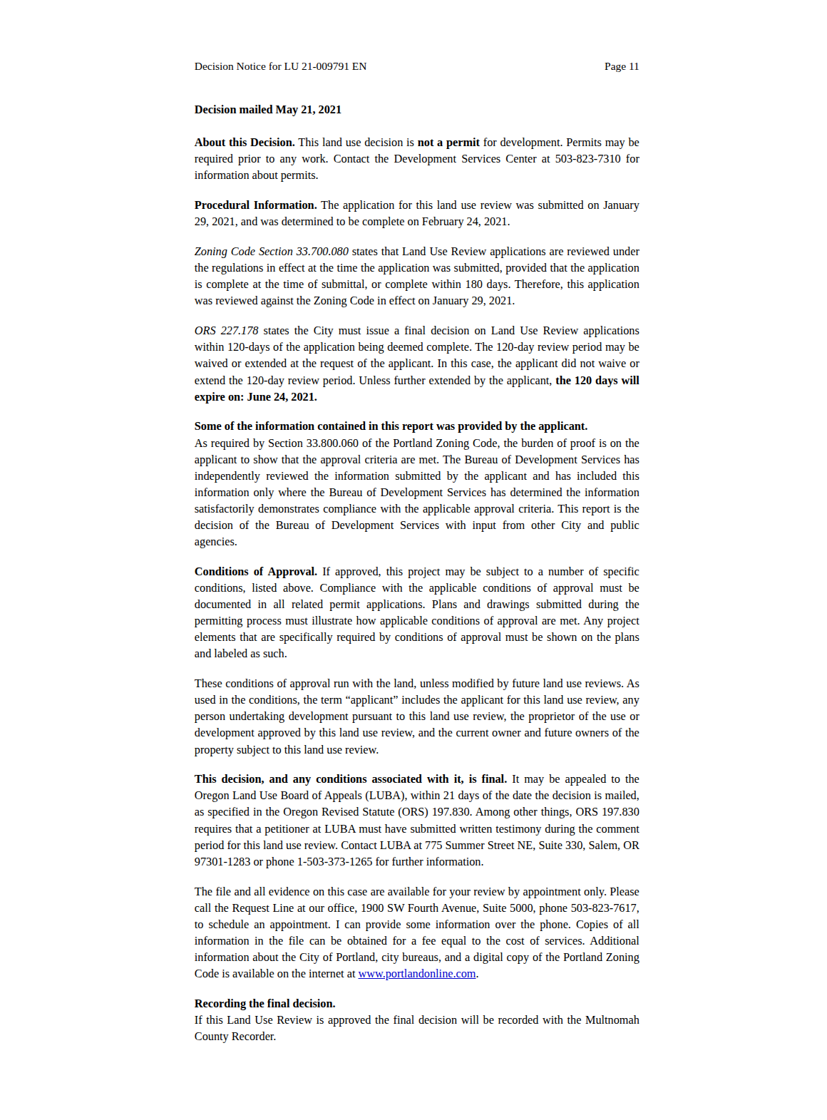Decision Notice for LU 21-009791 EN Page 11
Decision mailed May 21, 2021
About this Decision. This land use decision is not a permit for development. Permits may be required prior to any work. Contact the Development Services Center at 503-823-7310 for information about permits.
Procedural Information. The application for this land use review was submitted on January 29, 2021, and was determined to be complete on February 24, 2021.
Zoning Code Section 33.700.080 states that Land Use Review applications are reviewed under the regulations in effect at the time the application was submitted, provided that the application is complete at the time of submittal, or complete within 180 days. Therefore, this application was reviewed against the Zoning Code in effect on January 29, 2021.
ORS 227.178 states the City must issue a final decision on Land Use Review applications within 120-days of the application being deemed complete. The 120-day review period may be waived or extended at the request of the applicant. In this case, the applicant did not waive or extend the 120-day review period. Unless further extended by the applicant, the 120 days will expire on: June 24, 2021.
Some of the information contained in this report was provided by the applicant.
As required by Section 33.800.060 of the Portland Zoning Code, the burden of proof is on the applicant to show that the approval criteria are met. The Bureau of Development Services has independently reviewed the information submitted by the applicant and has included this information only where the Bureau of Development Services has determined the information satisfactorily demonstrates compliance with the applicable approval criteria. This report is the decision of the Bureau of Development Services with input from other City and public agencies.
Conditions of Approval. If approved, this project may be subject to a number of specific conditions, listed above. Compliance with the applicable conditions of approval must be documented in all related permit applications. Plans and drawings submitted during the permitting process must illustrate how applicable conditions of approval are met. Any project elements that are specifically required by conditions of approval must be shown on the plans and labeled as such.
These conditions of approval run with the land, unless modified by future land use reviews. As used in the conditions, the term “applicant” includes the applicant for this land use review, any person undertaking development pursuant to this land use review, the proprietor of the use or development approved by this land use review, and the current owner and future owners of the property subject to this land use review.
This decision, and any conditions associated with it, is final. It may be appealed to the Oregon Land Use Board of Appeals (LUBA), within 21 days of the date the decision is mailed, as specified in the Oregon Revised Statute (ORS) 197.830. Among other things, ORS 197.830 requires that a petitioner at LUBA must have submitted written testimony during the comment period for this land use review. Contact LUBA at 775 Summer Street NE, Suite 330, Salem, OR 97301-1283 or phone 1-503-373-1265 for further information.
The file and all evidence on this case are available for your review by appointment only. Please call the Request Line at our office, 1900 SW Fourth Avenue, Suite 5000, phone 503-823-7617, to schedule an appointment. I can provide some information over the phone. Copies of all information in the file can be obtained for a fee equal to the cost of services. Additional information about the City of Portland, city bureaus, and a digital copy of the Portland Zoning Code is available on the internet at www.portlandonline.com.
Recording the final decision.
If this Land Use Review is approved the final decision will be recorded with the Multnomah County Recorder.